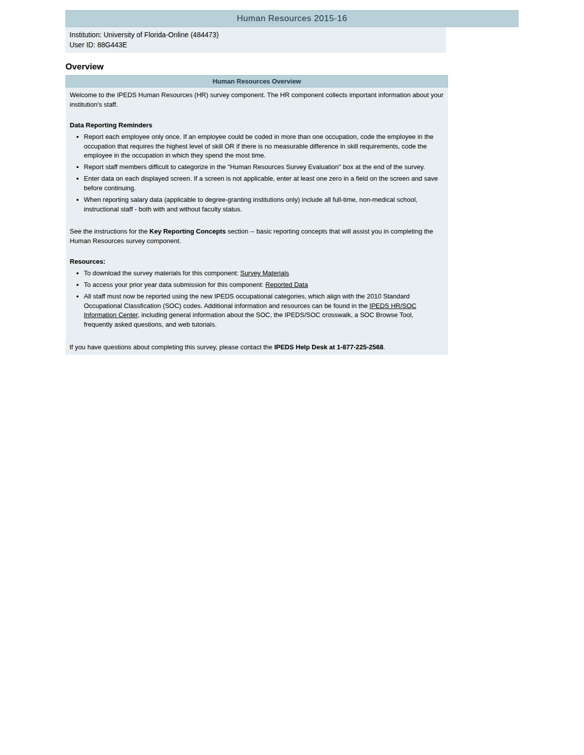Human Resources 2015-16
Institution: University of Florida-Online (484473)
User ID: 88G443E
Overview
| Human Resources Overview |
| --- |
| Welcome to the IPEDS Human Resources (HR) survey component. The HR component collects important information about your institution's staff. |
| Data Reporting Reminders Report each employee only once. If an employee could be coded in more than one occupation, code the employee in the occupation that requires the highest level of skill OR if there is no measurable difference in skill requirements, code the employee in the occupation in which they spend the most time. Report staff members difficult to categorize in the "Human Resources Survey Evaluation" box at the end of the survey. Enter data on each displayed screen. If a screen is not applicable, enter at least one zero in a field on the screen and save before continuing. When reporting salary data (applicable to degree-granting institutions only) include all full-time, non-medical school, instructional staff - both with and without faculty status. |
| See the instructions for the Key Reporting Concepts section -- basic reporting concepts that will assist you in completing the Human Resources survey component. |
| Resources: To download the survey materials for this component: Survey Materials To access your prior year data submission for this component: Reported Data All staff must now be reported using the new IPEDS occupational categories, which align with the 2010 Standard Occupational Classfication (SOC) codes. Additional information and resources can be found in the IPEDS HR/SOC Information Center , including general information about the SOC, the IPEDS/SOC crosswalk, a SOC Browse Tool, frequently asked questions, and web tutorials. |
If you have questions about completing this survey, please contact the IPEDS Help Desk at 1-877-225-2568.